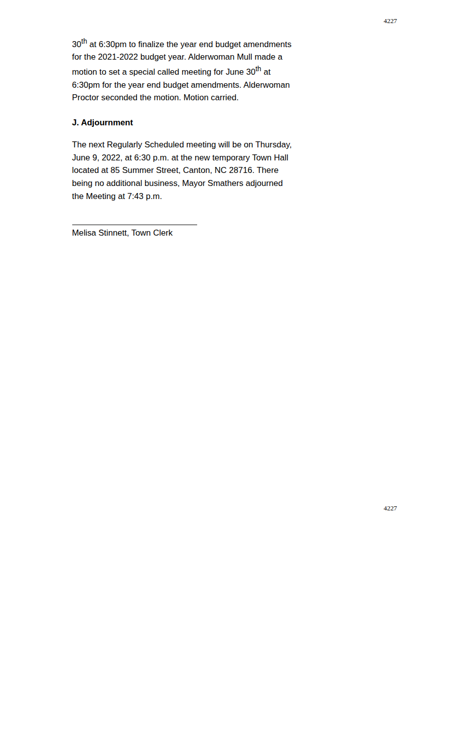4227
30th at 6:30pm to finalize the year end budget amendments for the 2021-2022 budget year. Alderwoman Mull made a motion to set a special called meeting for June 30th at 6:30pm for the year end budget amendments. Alderwoman Proctor seconded the motion. Motion carried.
J. Adjournment
The next Regularly Scheduled meeting will be on Thursday, June 9, 2022, at 6:30 p.m. at the new temporary Town Hall located at 85 Summer Street, Canton, NC 28716. There being no additional business, Mayor Smathers adjourned the Meeting at 7:43 p.m.
Melisa Stinnett, Town Clerk
4227